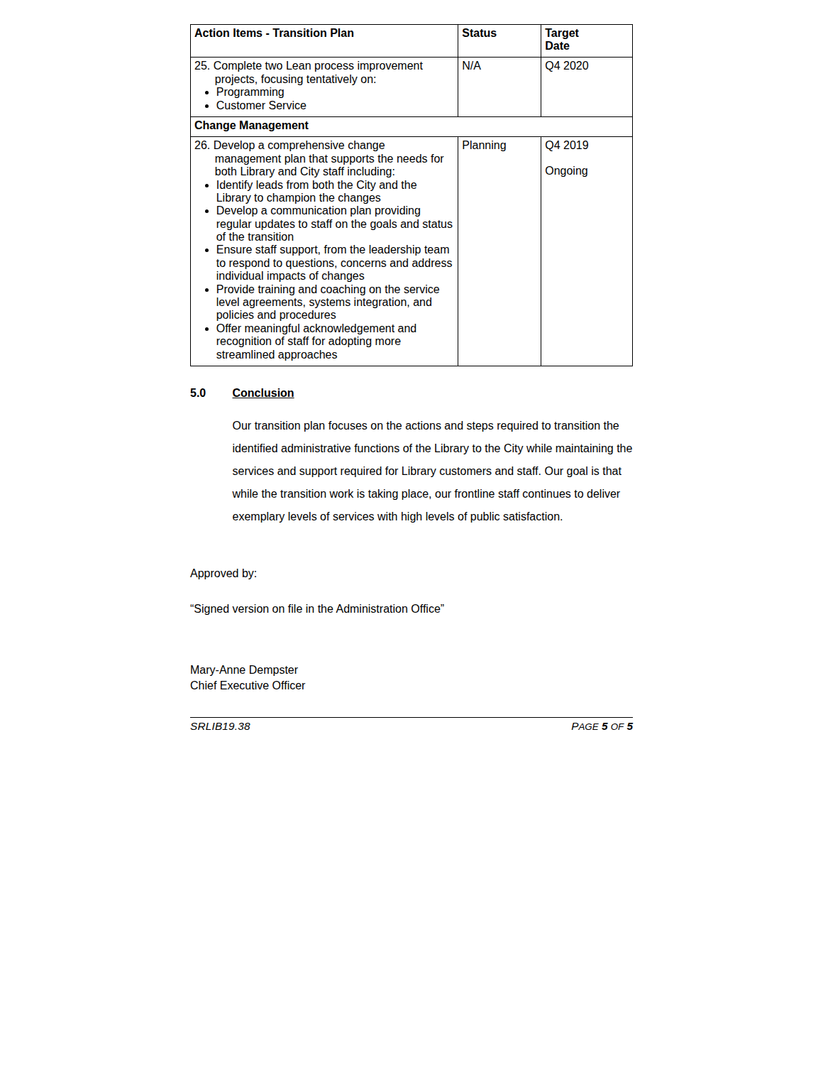| Action Items - Transition Plan | Status | Target Date |
| --- | --- | --- |
| 25. Complete two Lean process improvement projects, focusing tentatively on: Programming Customer Service | N/A | Q4 2020 |
| Change Management |
| 26. Develop a comprehensive change management plan that supports the needs for both Library and City staff including: Identify leads from both the City and the Library to champion the changes Develop a communication plan providing regular updates to staff on the goals and status of the transition Ensure staff support, from the leadership team to respond to questions, concerns and address individual impacts of changes Provide training and coaching on the service level agreements, systems integration, and policies and procedures Offer meaningful acknowledgement and recognition of staff for adopting more streamlined approaches | Planning | Q4 2019 Ongoing |
5.0 Conclusion
Our transition plan focuses on the actions and steps required to transition the identified administrative functions of the Library to the City while maintaining the services and support required for Library customers and staff. Our goal is that while the transition work is taking place, our frontline staff continues to deliver exemplary levels of services with high levels of public satisfaction.
Approved by:
“Signed version on file in the Administration Office”
Mary-Anne Dempster
Chief Executive Officer
SRLIB19.38 PAGE 5 OF 5